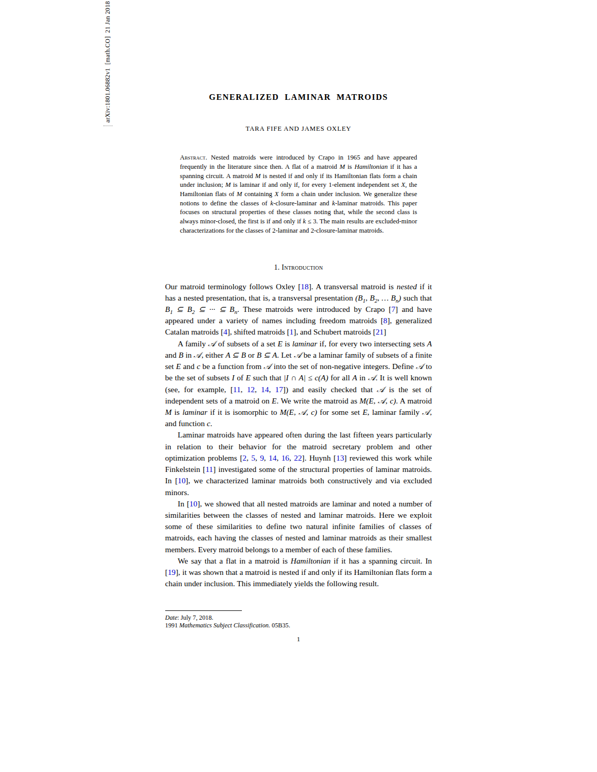arXiv:1801.06882v1 [math.CO] 21 Jan 2018
Generalized Laminar Matroids
Tara Fife and James Oxley
Abstract. Nested matroids were introduced by Crapo in 1965 and have appeared frequently in the literature since then. A flat of a matroid M is Hamiltonian if it has a spanning circuit. A matroid M is nested if and only if its Hamiltonian flats form a chain under inclusion; M is laminar if and only if, for every 1-element independent set X, the Hamiltonian flats of M containing X form a chain under inclusion. We generalize these notions to define the classes of k-closure-laminar and k-laminar matroids. This paper focuses on structural properties of these classes noting that, while the second class is always minor-closed, the first is if and only if k ≤ 3. The main results are excluded-minor characterizations for the classes of 2-laminar and 2-closure-laminar matroids.
1. Introduction
Our matroid terminology follows Oxley [18]. A transversal matroid is nested if it has a nested presentation, that is, a transversal presentation (B1, B2, … Bn) such that B1 ⊆ B2 ⊆ ··· ⊆ Bn. These matroids were introduced by Crapo [7] and have appeared under a variety of names including freedom matroids [8], generalized Catalan matroids [4], shifted matroids [1], and Schubert matroids [21]
A family 𝒜 of subsets of a set E is laminar if, for every two intersecting sets A and B in 𝒜, either A ⊆ B or B ⊆ A. Let 𝒜 be a laminar family of subsets of a finite set E and c be a function from 𝒜 into the set of non-negative integers. Define 𝒜 to be the set of subsets I of E such that |I ∩ A| ≤ c(A) for all A in 𝒜. It is well known (see, for example, [11, 12, 14, 17]) and easily checked that 𝒜 is the set of independent sets of a matroid on E. We write the matroid as M(E, 𝒜, c). A matroid M is laminar if it is isomorphic to M(E, 𝒜, c) for some set E, laminar family 𝒜, and function c.
Laminar matroids have appeared often during the last fifteen years particularly in relation to their behavior for the matroid secretary problem and other optimization problems [2, 5, 9, 14, 16, 22]. Huynh [13] reviewed this work while Finkelstein [11] investigated some of the structural properties of laminar matroids. In [10], we characterized laminar matroids both constructively and via excluded minors.
In [10], we showed that all nested matroids are laminar and noted a number of similarities between the classes of nested and laminar matroids. Here we exploit some of these similarities to define two natural infinite families of classes of matroids, each having the classes of nested and laminar matroids as their smallest members. Every matroid belongs to a member of each of these families.
We say that a flat in a matroid is Hamiltonian if it has a spanning circuit. In [19], it was shown that a matroid is nested if and only if its Hamiltonian flats form a chain under inclusion. This immediately yields the following result.
Date: July 7, 2018.
1991 Mathematics Subject Classification. 05B35.
1